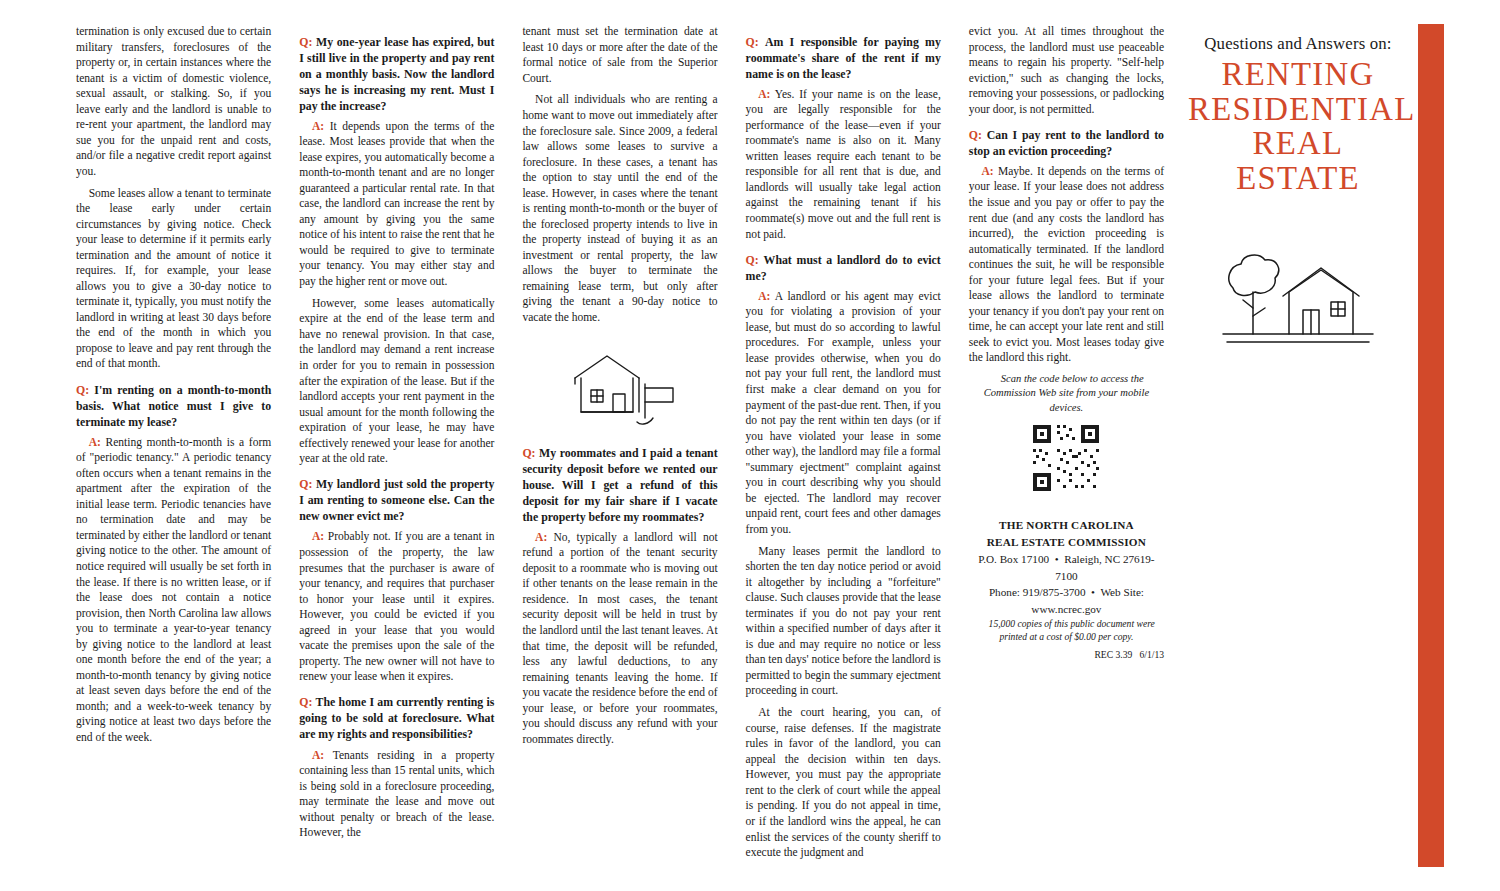termination is only excused due to certain military transfers, foreclosures of the property or, in certain instances where the tenant is a victim of domestic violence, sexual assault, or stalking. So, if you leave early and the landlord is unable to re-rent your apartment, the landlord may sue you for the unpaid rent and costs, and/or file a negative credit report against you.
Some leases allow a tenant to terminate the lease early under certain circumstances by giving notice. Check your lease to determine if it permits early termination and the amount of notice it requires. If, for example, your lease allows you to give a 30-day notice to terminate it, typically, you must notify the landlord in writing at least 30 days before the end of the month in which you propose to leave and pay rent through the end of that month.
Q: I'm renting on a month-to-month basis. What notice must I give to terminate my lease?
A: Renting month-to-month is a form of "periodic tenancy." A periodic tenancy often occurs when a tenant remains in the apartment after the expiration of the initial lease term. Periodic tenancies have no termination date and may be terminated by either the landlord or tenant giving notice to the other. The amount of notice required will usually be set forth in the lease. If there is no written lease, or if the lease does not contain a notice provision, then North Carolina law allows you to terminate a year-to-year tenancy by giving notice to the landlord at least one month before the end of the year; a month-to-month tenancy by giving notice at least seven days before the end of the month; and a week-to-week tenancy by giving notice at least two days before the end of the week.
Q: My one-year lease has expired, but I still live in the property and pay rent on a monthly basis. Now the landlord says he is increasing my rent. Must I pay the increase?
A: It depends upon the terms of the lease. Most leases provide that when the lease expires, you automatically become a month-to-month tenant and are no longer guaranteed a particular rental rate. In that case, the landlord can increase the rent by any amount by giving you the same notice of his intent to raise the rent that he would be required to give to terminate your tenancy. You may either stay and pay the higher rent or move out.
However, some leases automatically expire at the end of the lease term and have no renewal provision. In that case, the landlord may demand a rent increase in order for you to remain in possession after the expiration of the lease. But if the landlord accepts your rent payment in the usual amount for the month following the expiration of your lease, he may have effectively renewed your lease for another year at the old rate.
Q: My landlord just sold the property I am renting to someone else. Can the new owner evict me?
A: Probably not. If you are a tenant in possession of the property, the law presumes that the purchaser is aware of your tenancy, and requires that purchaser to honor your lease until it expires. However, you could be evicted if you agreed in your lease that you would vacate the premises upon the sale of the property. The new owner will not have to renew your lease when it expires.
Q: The home I am currently renting is going to be sold at foreclosure. What are my rights and responsibilities?
A: Tenants residing in a property containing less than 15 rental units, which is being sold in a foreclosure proceeding, may terminate the lease and move out without penalty or breach of the lease. However, the
tenant must set the termination date at least 10 days or more after the date of the formal notice of sale from the Superior Court.
Not all individuals who are renting a home want to move out immediately after the foreclosure sale. Since 2009, a federal law allows some leases to survive a foreclosure. In these cases, a tenant has the option to stay until the end of the lease. However, in cases where the tenant is renting month-to-month or the buyer of the foreclosed property intends to live in the property instead of buying it as an investment or rental property, the law allows the buyer to terminate the remaining lease term, but only after giving the tenant a 90-day notice to vacate the home.
Q: My roommates and I paid a tenant security deposit before we rented our house. Will I get a refund of this deposit for my fair share if I vacate the property before my roommates?
A: No, typically a landlord will not refund a portion of the tenant security deposit to a roommate who is moving out if other tenants on the lease remain in the residence. In most cases, the tenant security deposit will be held in trust by the landlord until the last tenant leaves. At that time, the deposit will be refunded, less any lawful deductions, to any remaining tenants leaving the home. If you vacate the residence before the end of your lease, or before your roommates, you should discuss any refund with your roommates directly.
Q: Am I responsible for paying my roommate's share of the rent if my name is on the lease?
A: Yes. If your name is on the lease, you are legally responsible for the performance of the lease—even if your roommate's name is also on it. Many written leases require each tenant to be responsible for all rent that is due, and landlords will usually take legal action against the remaining tenant if his roommate(s) move out and the full rent is not paid.
Q: What must a landlord do to evict me?
A: A landlord or his agent may evict you for violating a provision of your lease, but must do so according to lawful procedures. For example, unless your lease provides otherwise, when you do not pay your full rent, the landlord must first make a clear demand on you for payment of the past-due rent. Then, if you do not pay the rent within ten days (or if you have violated your lease in some other way), the landlord may file a formal "summary ejectment" complaint against you in court describing why you should be ejected. The landlord may recover unpaid rent, court fees and other damages from you.
Many leases permit the landlord to shorten the ten day notice period or avoid it altogether by including a "forfeiture" clause. Such clauses provide that the lease terminates if you do not pay your rent within a specified number of days after it is due and may require no notice or less than ten days' notice before the landlord is permitted to begin the summary ejectment proceeding in court.
At the court hearing, you can, of course, raise defenses. If the magistrate rules in favor of the landlord, you can appeal the decision within ten days. However, you must pay the appropriate rent to the clerk of court while the appeal is pending. If you do not appeal in time, or if the landlord wins the appeal, he can enlist the services of the county sheriff to execute the judgment and
evict you. At all times throughout the process, the landlord must use peaceable means to regain his property. "Self-help eviction," such as changing the locks, removing your possessions, or padlocking your door, is not permitted.
Q: Can I pay rent to the landlord to stop an eviction proceeding?
A: Maybe. It depends on the terms of your lease. If your lease does not address the issue and you pay or offer to pay the rent due (and any costs the landlord has incurred), the eviction proceeding is automatically terminated. If the landlord continues the suit, he will be responsible for your future legal fees. But if your lease allows the landlord to terminate your tenancy if you don't pay your rent on time, he can accept your late rent and still seek to evict you. Most leases today give the landlord this right.
Scan the code below to access the
Commission Web site from your mobile devices.
THE NORTH CAROLINA
REAL ESTATE COMMISSION
P.O. Box 17100 • Raleigh, NC 27619-7100
Phone: 919/875-3700 • Web Site: www.ncrec.gov
15,000 copies of this public document were printed at a cost of $0.00 per copy.
REC 3.39 6/1/13
Questions and Answers on:
RENTING
RESIDENTIAL
REAL ESTATE